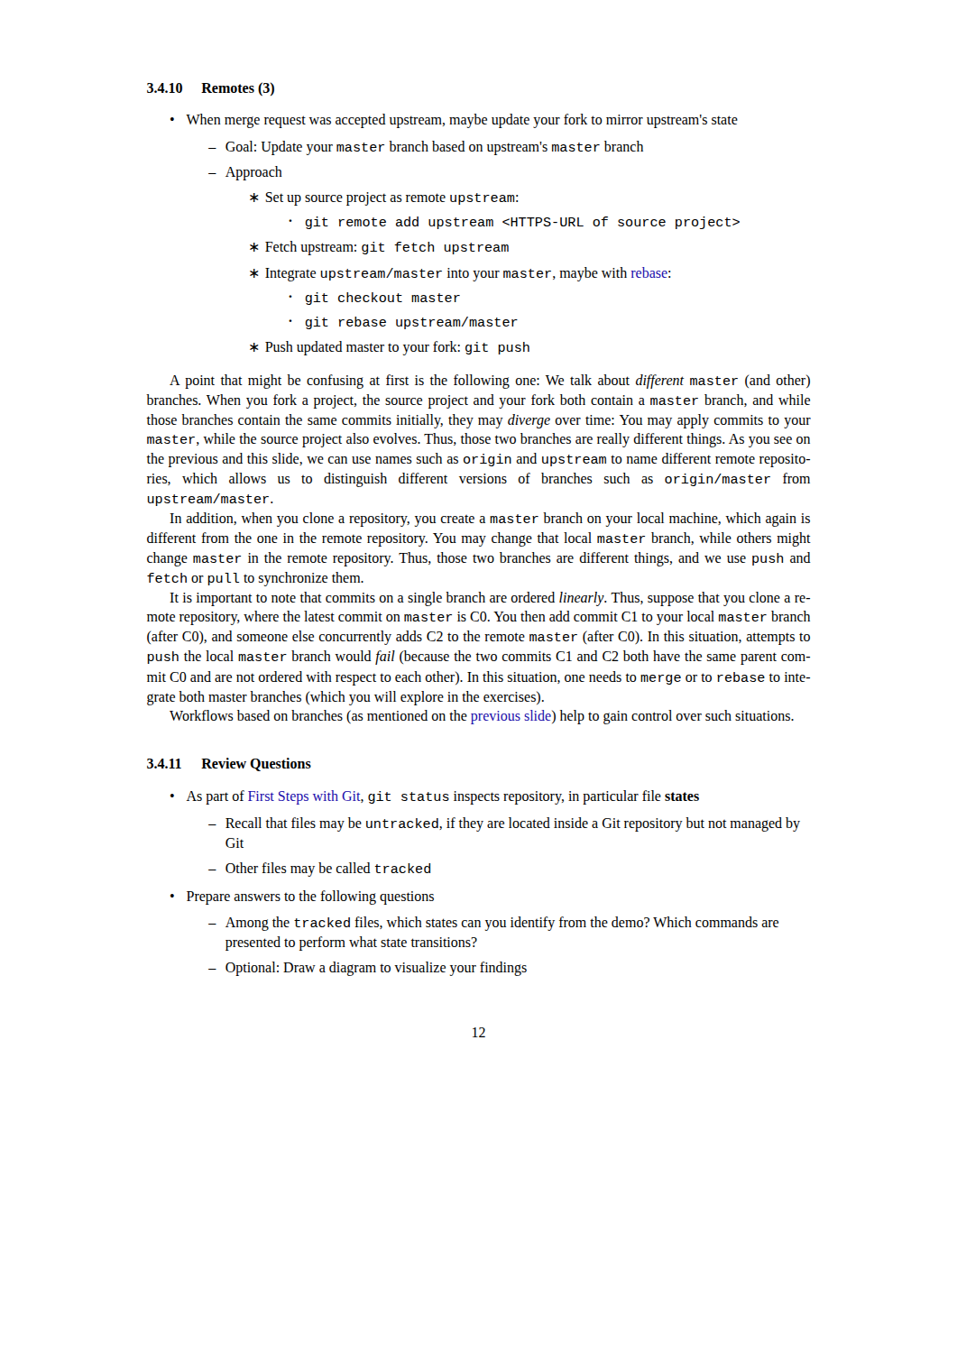3.4.10 Remotes (3)
When merge request was accepted upstream, maybe update your fork to mirror upstream's state
Goal: Update your master branch based on upstream's master branch
Approach
Set up source project as remote upstream:
git remote add upstream <HTTPS-URL of source project>
Fetch upstream: git fetch upstream
Integrate upstream/master into your master, maybe with rebase:
git checkout master
git rebase upstream/master
Push updated master to your fork: git push
A point that might be confusing at first is the following one: We talk about different master (and other) branches. When you fork a project, the source project and your fork both contain a master branch, and while those branches contain the same commits initially, they may diverge over time: You may apply commits to your master, while the source project also evolves. Thus, those two branches are really different things. As you see on the previous and this slide, we can use names such as origin and upstream to name different remote repositories, which allows us to distinguish different versions of branches such as origin/master from upstream/master.
In addition, when you clone a repository, you create a master branch on your local machine, which again is different from the one in the remote repository. You may change that local master branch, while others might change master in the remote repository. Thus, those two branches are different things, and we use push and fetch or pull to synchronize them.
It is important to note that commits on a single branch are ordered linearly. Thus, suppose that you clone a remote repository, where the latest commit on master is C0. You then add commit C1 to your local master branch (after C0), and someone else concurrently adds C2 to the remote master (after C0). In this situation, attempts to push the local master branch would fail (because the two commits C1 and C2 both have the same parent commit C0 and are not ordered with respect to each other). In this situation, one needs to merge or to rebase to integrate both master branches (which you will explore in the exercises).
Workflows based on branches (as mentioned on the previous slide) help to gain control over such situations.
3.4.11 Review Questions
As part of First Steps with Git, git status inspects repository, in particular file states
Recall that files may be untracked, if they are located inside a Git repository but not managed by Git
Other files may be called tracked
Prepare answers to the following questions
Among the tracked files, which states can you identify from the demo? Which commands are presented to perform what state transitions?
Optional: Draw a diagram to visualize your findings
12